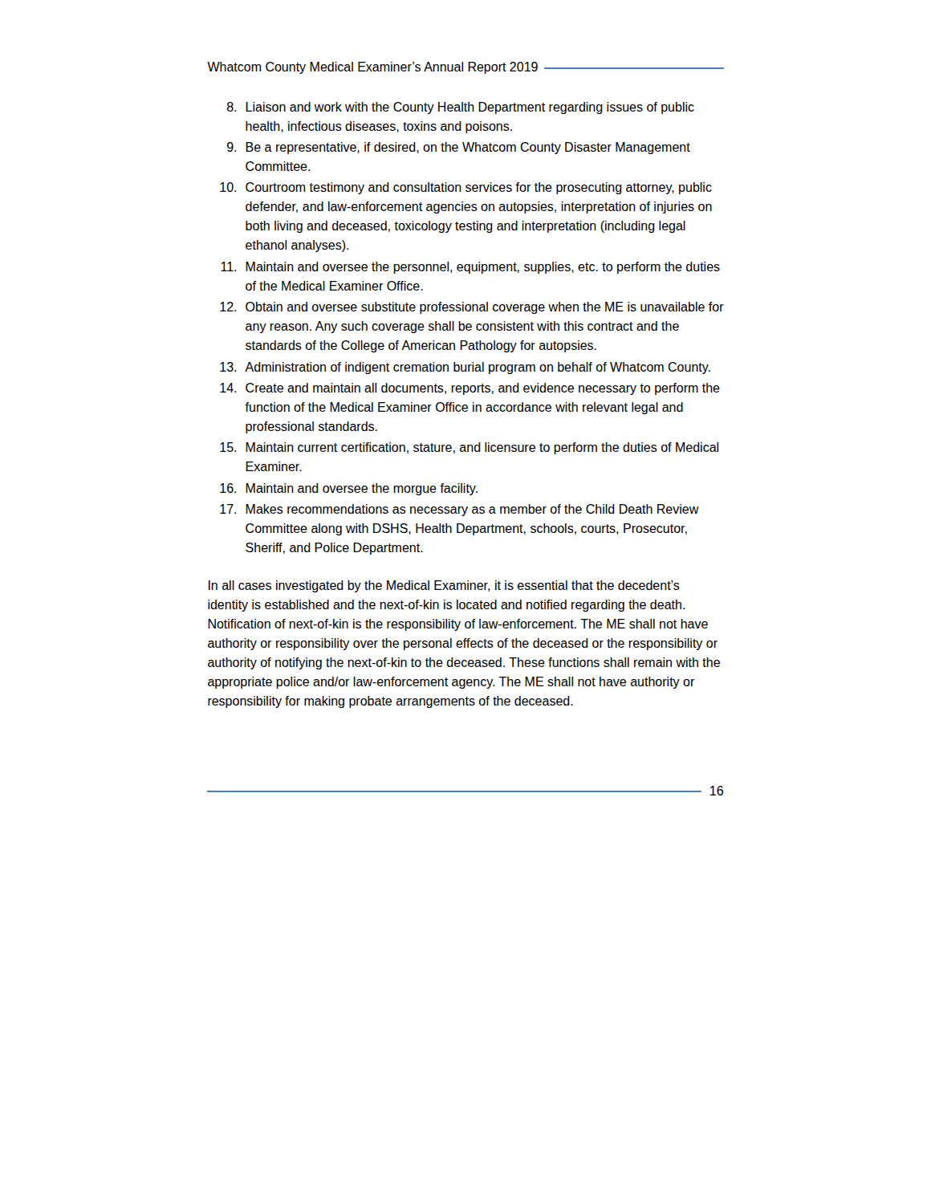Whatcom County Medical Examiner’s Annual Report 2019
Liaison and work with the County Health Department regarding issues of public health, infectious diseases, toxins and poisons.
Be a representative, if desired, on the Whatcom County Disaster Management Committee.
Courtroom testimony and consultation services for the prosecuting attorney, public defender, and law-enforcement agencies on autopsies, interpretation of injuries on both living and deceased, toxicology testing and interpretation (including legal ethanol analyses).
Maintain and oversee the personnel, equipment, supplies, etc. to perform the duties of the Medical Examiner Office.
Obtain and oversee substitute professional coverage when the ME is unavailable for any reason. Any such coverage shall be consistent with this contract and the standards of the College of American Pathology for autopsies.
Administration of indigent cremation burial program on behalf of Whatcom County.
Create and maintain all documents, reports, and evidence necessary to perform the function of the Medical Examiner Office in accordance with relevant legal and professional standards.
Maintain current certification, stature, and licensure to perform the duties of Medical Examiner.
Maintain and oversee the morgue facility.
Makes recommendations as necessary as a member of the Child Death Review Committee along with DSHS, Health Department, schools, courts, Prosecutor, Sheriff, and Police Department.
In all cases investigated by the Medical Examiner, it is essential that the decedent’s identity is established and the next-of-kin is located and notified regarding the death. Notification of next-of-kin is the responsibility of law-enforcement. The ME shall not have authority or responsibility over the personal effects of the deceased or the responsibility or authority of notifying the next-of-kin to the deceased. These functions shall remain with the appropriate police and/or law-enforcement agency. The ME shall not have authority or responsibility for making probate arrangements of the deceased.
16